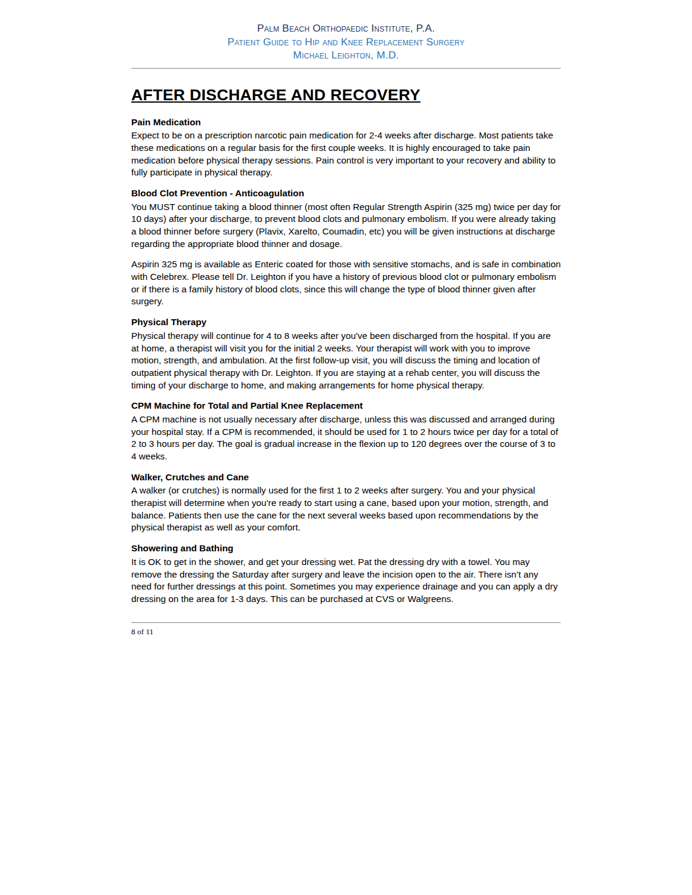Palm Beach Orthopaedic Institute, P.A.
Patient Guide to Hip and Knee Replacement Surgery
Michael Leighton, M.D.
AFTER DISCHARGE AND RECOVERY
Pain Medication
Expect to be on a prescription narcotic pain medication for 2-4 weeks after discharge. Most patients take these medications on a regular basis for the first couple weeks. It is highly encouraged to take pain medication before physical therapy sessions. Pain control is very important to your recovery and ability to fully participate in physical therapy.
Blood Clot Prevention - Anticoagulation
You MUST continue taking a blood thinner (most often Regular Strength Aspirin (325 mg) twice per day for 10 days) after your discharge, to prevent blood clots and pulmonary embolism. If you were already taking a blood thinner before surgery (Plavix, Xarelto, Coumadin, etc) you will be given instructions at discharge regarding the appropriate blood thinner and dosage.
Aspirin 325 mg is available as Enteric coated for those with sensitive stomachs, and is safe in combination with Celebrex. Please tell Dr. Leighton if you have a history of previous blood clot or pulmonary embolism or if there is a family history of blood clots, since this will change the type of blood thinner given after surgery.
Physical Therapy
Physical therapy will continue for 4 to 8 weeks after you've been discharged from the hospital. If you are at home, a therapist will visit you for the initial 2 weeks. Your therapist will work with you to improve motion, strength, and ambulation. At the first follow-up visit, you will discuss the timing and location of outpatient physical therapy with Dr. Leighton. If you are staying at a rehab center, you will discuss the timing of your discharge to home, and making arrangements for home physical therapy.
CPM Machine for Total and Partial Knee Replacement
A CPM machine is not usually necessary after discharge, unless this was discussed and arranged during your hospital stay. If a CPM is recommended, it should be used for 1 to 2 hours twice per day for a total of 2 to 3 hours per day. The goal is gradual increase in the flexion up to 120 degrees over the course of 3 to 4 weeks.
Walker, Crutches and Cane
A walker (or crutches) is normally used for the first 1 to 2 weeks after surgery. You and your physical therapist will determine when you're ready to start using a cane, based upon your motion, strength, and balance. Patients then use the cane for the next several weeks based upon recommendations by the physical therapist as well as your comfort.
Showering and Bathing
It is OK to get in the shower, and get your dressing wet. Pat the dressing dry with a towel. You may remove the dressing the Saturday after surgery and leave the incision open to the air. There isn’t any need for further dressings at this point. Sometimes you may experience drainage and you can apply a dry dressing on the area for 1-3 days. This can be purchased at CVS or Walgreens.
8 of 11